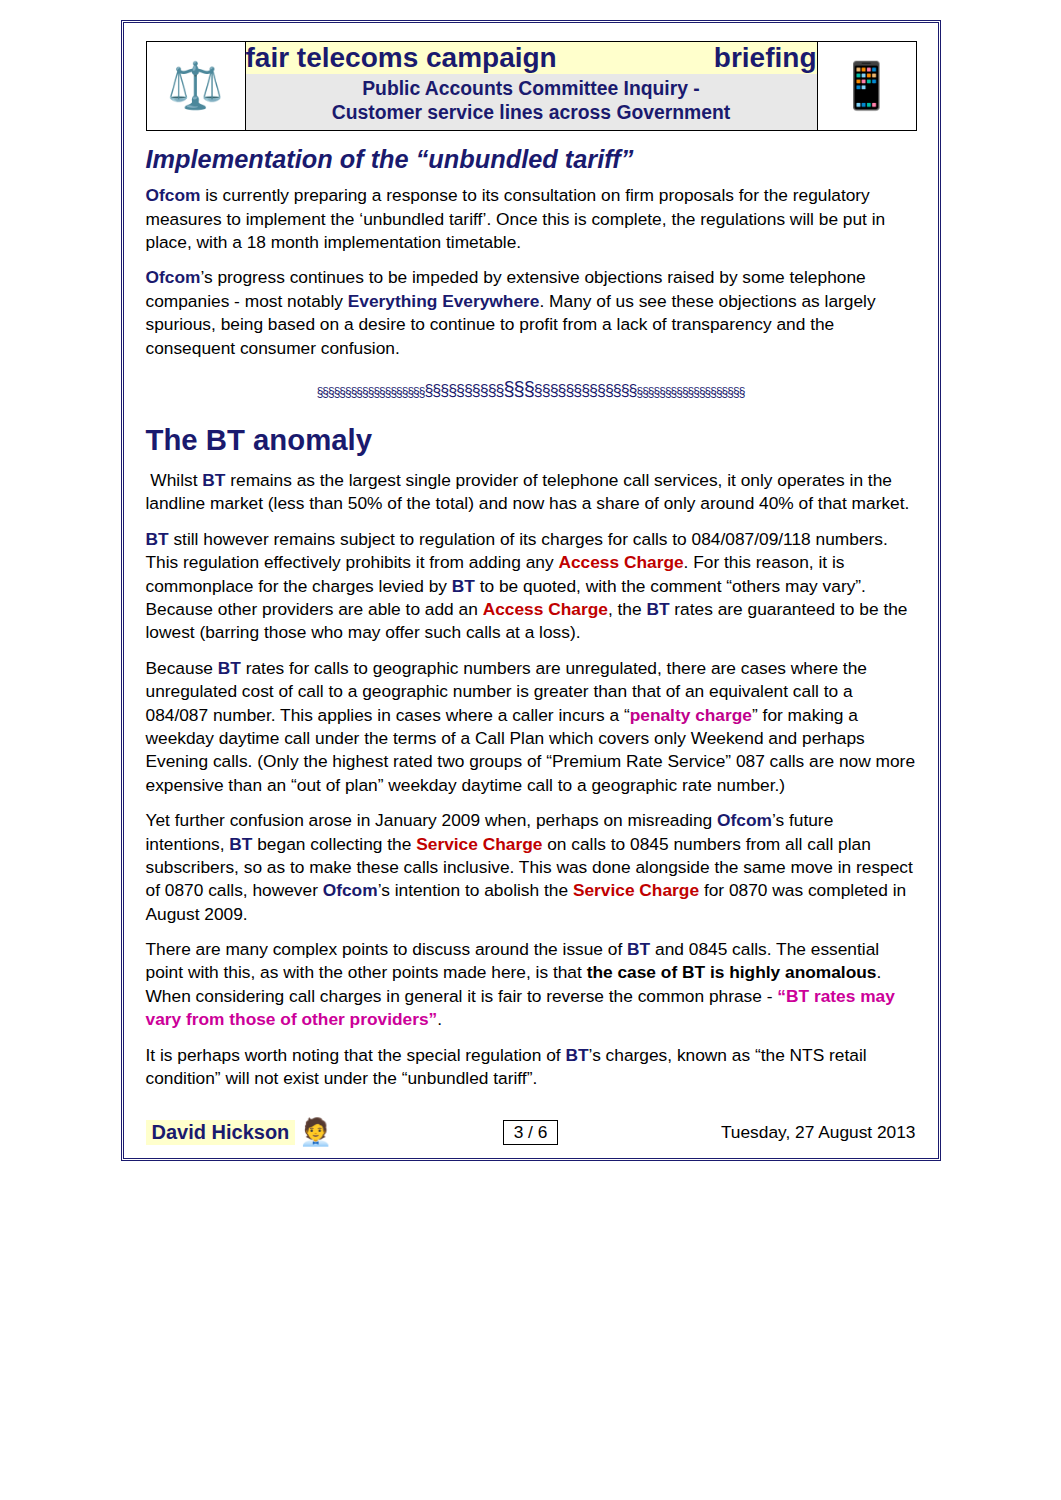⚖️
fair telecoms campaign briefing
Public Accounts Committee Inquiry -
Customer service lines across Government
📱
Implementation of the “unbundled tariff”
Ofcom is currently preparing a response to its consultation on firm proposals for the regulatory measures to implement the ‘unbundled tariff’. Once this is complete, the regulations will be put in place, with a 18 month implementation timetable.
Ofcom’s progress continues to be impeded by extensive objections raised by some telephone companies - most notably Everything Everywhere. Many of us see these objections as largely spurious, being based on a desire to continue to profit from a lack of transparency and the consequent consumer confusion.
§§§§§§§§§§§§§§§§§§§§§§§§§§§§§§§§§§§§§§§§§§§§§§§§§§§§§§§§§§§§§§§§
The BT anomaly
Whilst BT remains as the largest single provider of telephone call services, it only operates in the landline market (less than 50% of the total) and now has a share of only around 40% of that market.
BT still however remains subject to regulation of its charges for calls to 084/087/09/118 numbers. This regulation effectively prohibits it from adding any Access Charge. For this reason, it is commonplace for the charges levied by BT to be quoted, with the comment “others may vary”. Because other providers are able to add an Access Charge, the BT rates are guaranteed to be the lowest (barring those who may offer such calls at a loss).
Because BT rates for calls to geographic numbers are unregulated, there are cases where the unregulated cost of call to a geographic number is greater than that of an equivalent call to a 084/087 number. This applies in cases where a caller incurs a “penalty charge” for making a weekday daytime call under the terms of a Call Plan which covers only Weekend and perhaps Evening calls. (Only the highest rated two groups of “Premium Rate Service” 087 calls are now more expensive than an “out of plan” weekday daytime call to a geographic rate number.)
Yet further confusion arose in January 2009 when, perhaps on misreading Ofcom’s future intentions, BT began collecting the Service Charge on calls to 0845 numbers from all call plan subscribers, so as to make these calls inclusive. This was done alongside the same move in respect of 0870 calls, however Ofcom’s intention to abolish the Service Charge for 0870 was completed in August 2009.
There are many complex points to discuss around the issue of BT and 0845 calls. The essential point with this, as with the other points made here, is that the case of BT is highly anomalous. When considering call charges in general it is fair to reverse the common phrase - “BT rates may vary from those of other providers”.
It is perhaps worth noting that the special regulation of BT’s charges, known as “the NTS retail condition” will not exist under the “unbundled tariff”.
David Hickson🧑‍💼
3 / 6
Tuesday, 27 August 2013